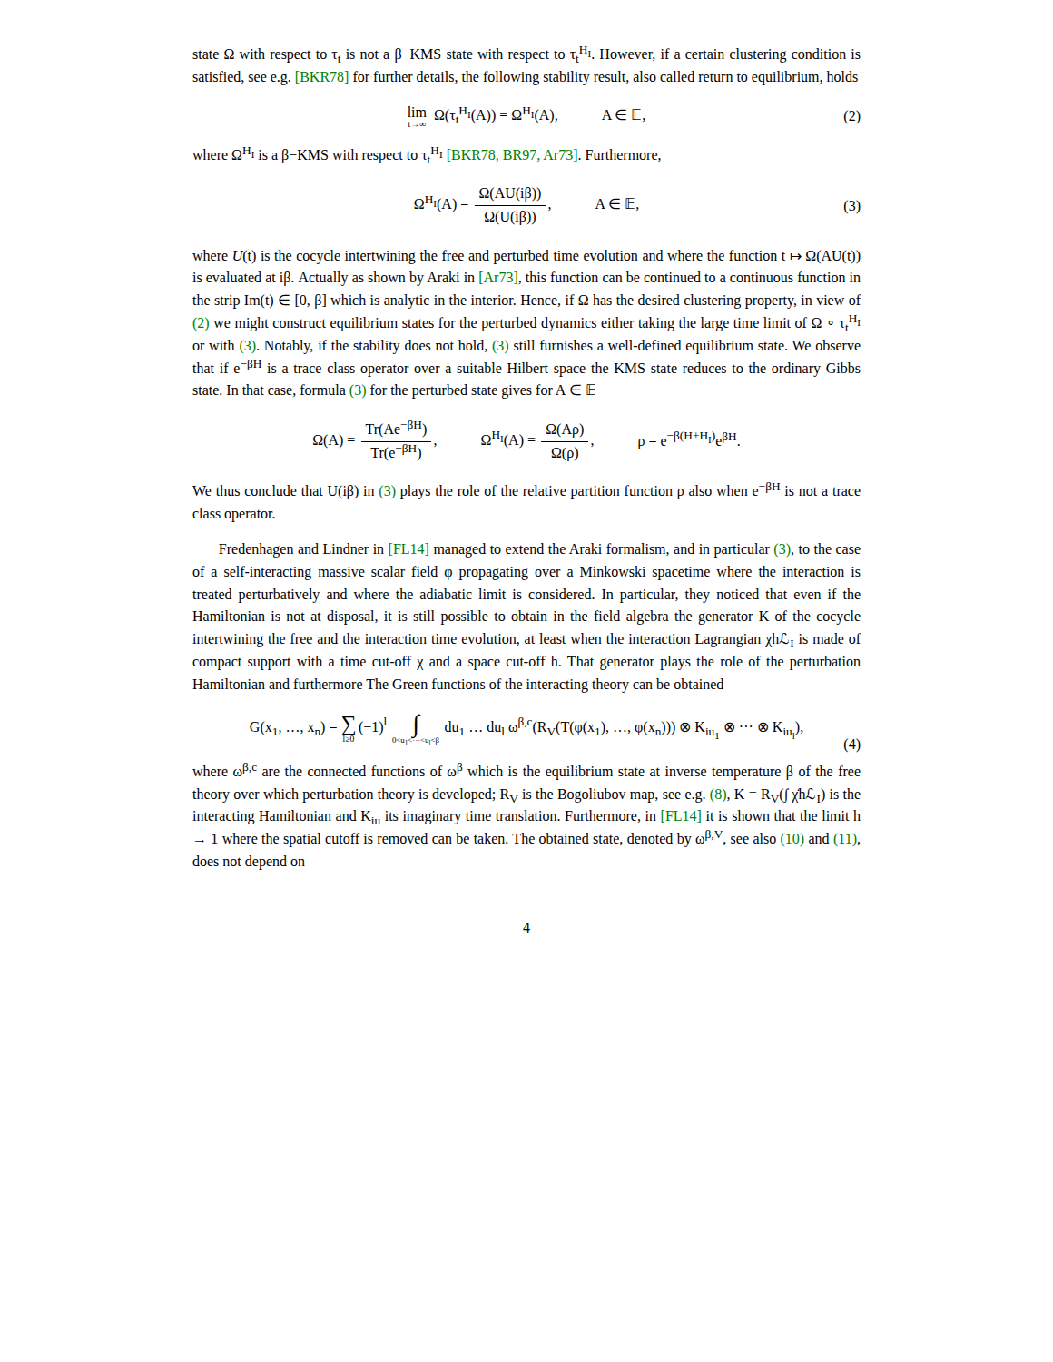state Ω with respect to τt is not a β−KMS state with respect to τtHI. However, if a certain clustering condition is satisfied, see e.g. [BKR78] for further details, the following stability result, also called return to equilibrium, holds
lim t→∞ Ω(τtHI(A)) = ΩHI(A),   A ∈ 𝔼, (2)
where ΩHI is a β−KMS with respect to τtHI [BKR78, BR97, Ar73]. Furthermore,
ΩHI(A) = Ω(AU(iβ)) Ω(U(iβ)),   A ∈ 𝔼, (3)
where U(t) is the cocycle intertwining the free and perturbed time evolution and where the function t ↦ Ω(AU(t)) is evaluated at iβ. Actually as shown by Araki in [Ar73], this function can be continued to a continuous function in the strip Im(t) ∈ [0, β] which is analytic in the interior. Hence, if Ω has the desired clustering property, in view of (2) we might construct equilibrium states for the perturbed dynamics either taking the large time limit of Ω ∘ τtHI or with (3). Notably, if the stability does not hold, (3) still furnishes a well-defined equilibrium state. We observe that if e−βH is a trace class operator over a suitable Hilbert space the KMS state reduces to the ordinary Gibbs state. In that case, formula (3) for the perturbed state gives for A ∈ 𝔼
Ω(A) = Tr(Ae−βH) Tr(e−βH), ΩHI(A) = Ω(Aρ) Ω(ρ), ρ = e−β(H+HI)eβH.
We thus conclude that U(iβ) in (3) plays the role of the relative partition function ρ also when e−βH is not a trace class operator.
Fredenhagen and Lindner in [FL14] managed to extend the Araki formalism, and in particular (3), to the case of a self-interacting massive scalar field φ propagating over a Minkowski spacetime where the interaction is treated perturbatively and where the adiabatic limit is considered. In particular, they noticed that even if the Hamiltonian is not at disposal, it is still possible to obtain in the field algebra the generator K of the cocycle intertwining the free and the interaction time evolution, at least when the interaction Lagrangian χhℒI is made of compact support with a time cut-off χ and a space cut-off h. That generator plays the role of the perturbation Hamiltonian and furthermore The Green functions of the interacting theory can be obtained
G(x1, …, xn) = ∑l≥0(−1)l ∫0<u1<···<ul<β du1 … dul ωβ,c(RV(T(φ(x1), …, φ(xn))) ⊗ Kiu1 ⊗ ··· ⊗ Kiul), (4)
where ωβ,c are the connected functions of ωβ which is the equilibrium state at inverse temperature β of the free theory over which perturbation theory is developed; RV is the Bogoliubov map, see e.g. (8), K = RV(∫ χ̇hℒI) is the interacting Hamiltonian and Kiu its imaginary time translation. Furthermore, in [FL14] it is shown that the limit h → 1 where the spatial cutoff is removed can be taken. The obtained state, denoted by ωβ,V, see also (10) and (11), does not depend on
4